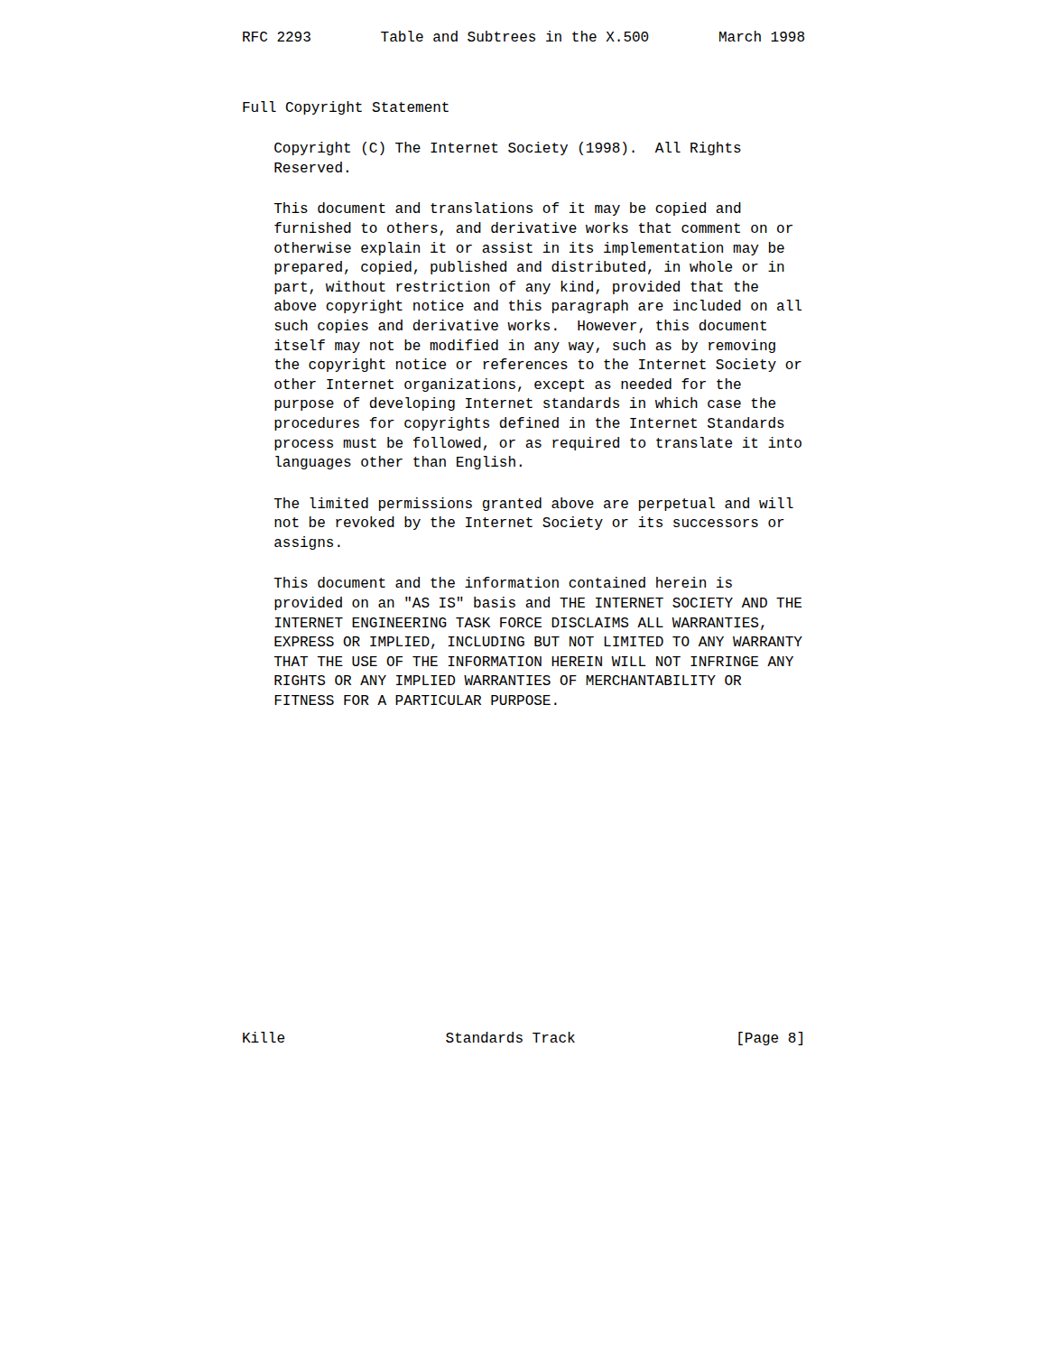RFC 2293 Table and Subtrees in the X.500 March 1998
Full Copyright Statement
Copyright (C) The Internet Society (1998). All Rights Reserved.
This document and translations of it may be copied and furnished to others, and derivative works that comment on or otherwise explain it or assist in its implementation may be prepared, copied, published and distributed, in whole or in part, without restriction of any kind, provided that the above copyright notice and this paragraph are included on all such copies and derivative works. However, this document itself may not be modified in any way, such as by removing the copyright notice or references to the Internet Society or other Internet organizations, except as needed for the purpose of developing Internet standards in which case the procedures for copyrights defined in the Internet Standards process must be followed, or as required to translate it into languages other than English.
The limited permissions granted above are perpetual and will not be revoked by the Internet Society or its successors or assigns.
This document and the information contained herein is provided on an "AS IS" basis and THE INTERNET SOCIETY AND THE INTERNET ENGINEERING TASK FORCE DISCLAIMS ALL WARRANTIES, EXPRESS OR IMPLIED, INCLUDING BUT NOT LIMITED TO ANY WARRANTY THAT THE USE OF THE INFORMATION HEREIN WILL NOT INFRINGE ANY RIGHTS OR ANY IMPLIED WARRANTIES OF MERCHANTABILITY OR FITNESS FOR A PARTICULAR PURPOSE.
Kille Standards Track [Page 8]